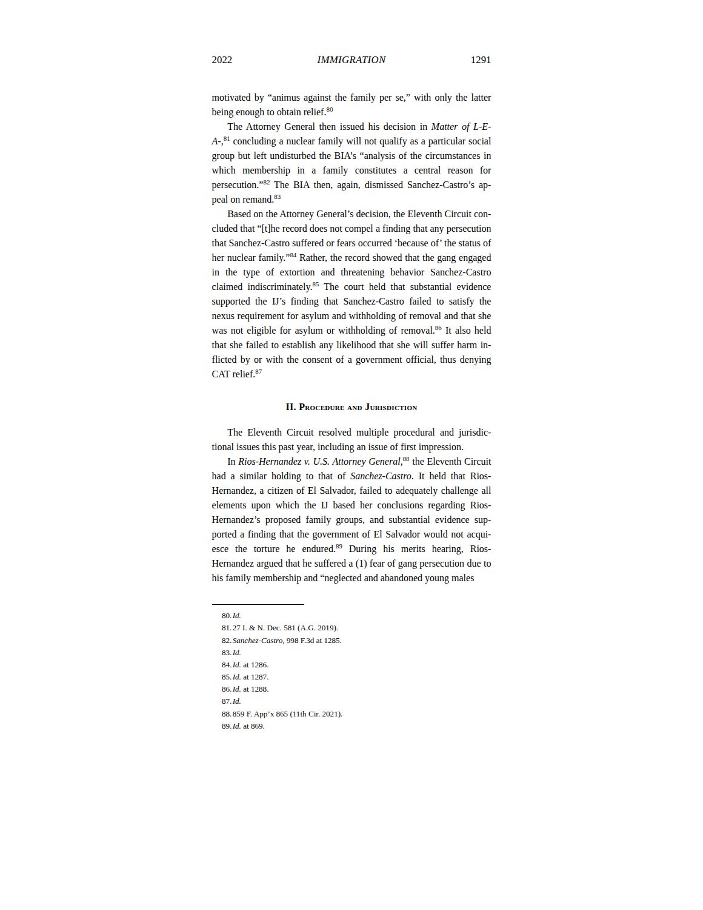2022 IMMIGRATION 1291
motivated by “animus against the family per se,” with only the latter being enough to obtain relief.80
The Attorney General then issued his decision in Matter of L-E-A-,81 concluding a nuclear family will not qualify as a particular social group but left undisturbed the BIA’s “analysis of the circumstances in which membership in a family constitutes a central reason for persecution.”82 The BIA then, again, dismissed Sanchez-Castro’s appeal on remand.83
Based on the Attorney General’s decision, the Eleventh Circuit concluded that “[t]he record does not compel a finding that any persecution that Sanchez-Castro suffered or fears occurred ‘because of’ the status of her nuclear family.”84 Rather, the record showed that the gang engaged in the type of extortion and threatening behavior Sanchez-Castro claimed indiscriminately.85 The court held that substantial evidence supported the IJ’s finding that Sanchez-Castro failed to satisfy the nexus requirement for asylum and withholding of removal and that she was not eligible for asylum or withholding of removal.86 It also held that she failed to establish any likelihood that she will suffer harm inflicted by or with the consent of a government official, thus denying CAT relief.87
II. Procedure and Jurisdiction
The Eleventh Circuit resolved multiple procedural and jurisdictional issues this past year, including an issue of first impression.
In Rios-Hernandez v. U.S. Attorney General,88 the Eleventh Circuit had a similar holding to that of Sanchez-Castro. It held that Rios-Hernandez, a citizen of El Salvador, failed to adequately challenge all elements upon which the IJ based her conclusions regarding Rios-Hernandez’s proposed family groups, and substantial evidence supported a finding that the government of El Salvador would not acquiesce the torture he endured.89 During his merits hearing, Rios-Hernandez argued that he suffered a (1) fear of gang persecution due to his family membership and “neglected and abandoned young males
80. Id.
81. 27 I. & N. Dec. 581 (A.G. 2019).
82. Sanchez-Castro, 998 F.3d at 1285.
83. Id.
84. Id. at 1286.
85. Id. at 1287.
86. Id. at 1288.
87. Id.
88. 859 F. App’x 865 (11th Cir. 2021).
89. Id. at 869.